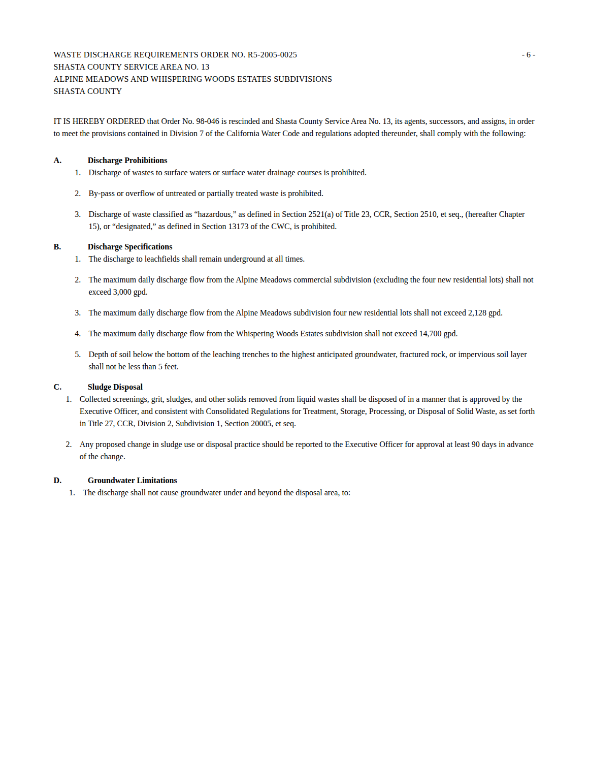Waste Discharge Requirements Order No. R5-2005-0025- 6 -
Shasta County Service Area No. 13
Alpine Meadows and Whispering Woods Estates Subdivisions
Shasta County
IT IS HEREBY ORDERED that Order No. 98-046 is rescinded and Shasta County Service Area No. 13, its agents, successors, and assigns, in order to meet the provisions contained in Division 7 of the California Water Code and regulations adopted thereunder, shall comply with the following:
A. Discharge Prohibitions
1. Discharge of wastes to surface waters or surface water drainage courses is prohibited.
2. By-pass or overflow of untreated or partially treated waste is prohibited.
3. Discharge of waste classified as “hazardous,” as defined in Section 2521(a) of Title 23, CCR, Section 2510, et seq., (hereafter Chapter 15), or “designated,” as defined in Section 13173 of the CWC, is prohibited.
B. Discharge Specifications
1. The discharge to leachfields shall remain underground at all times.
2. The maximum daily discharge flow from the Alpine Meadows commercial subdivision (excluding the four new residential lots) shall not exceed 3,000 gpd.
3. The maximum daily discharge flow from the Alpine Meadows subdivision four new residential lots shall not exceed 2,128 gpd.
4. The maximum daily discharge flow from the Whispering Woods Estates subdivision shall not exceed 14,700 gpd.
5. Depth of soil below the bottom of the leaching trenches to the highest anticipated groundwater, fractured rock, or impervious soil layer shall not be less than 5 feet.
C. Sludge Disposal
1. Collected screenings, grit, sludges, and other solids removed from liquid wastes shall be disposed of in a manner that is approved by the Executive Officer, and consistent with Consolidated Regulations for Treatment, Storage, Processing, or Disposal of Solid Waste, as set forth in Title 27, CCR, Division 2, Subdivision 1, Section 20005, et seq.
2. Any proposed change in sludge use or disposal practice should be reported to the Executive Officer for approval at least 90 days in advance of the change.
D. Groundwater Limitations
1. The discharge shall not cause groundwater under and beyond the disposal area, to: